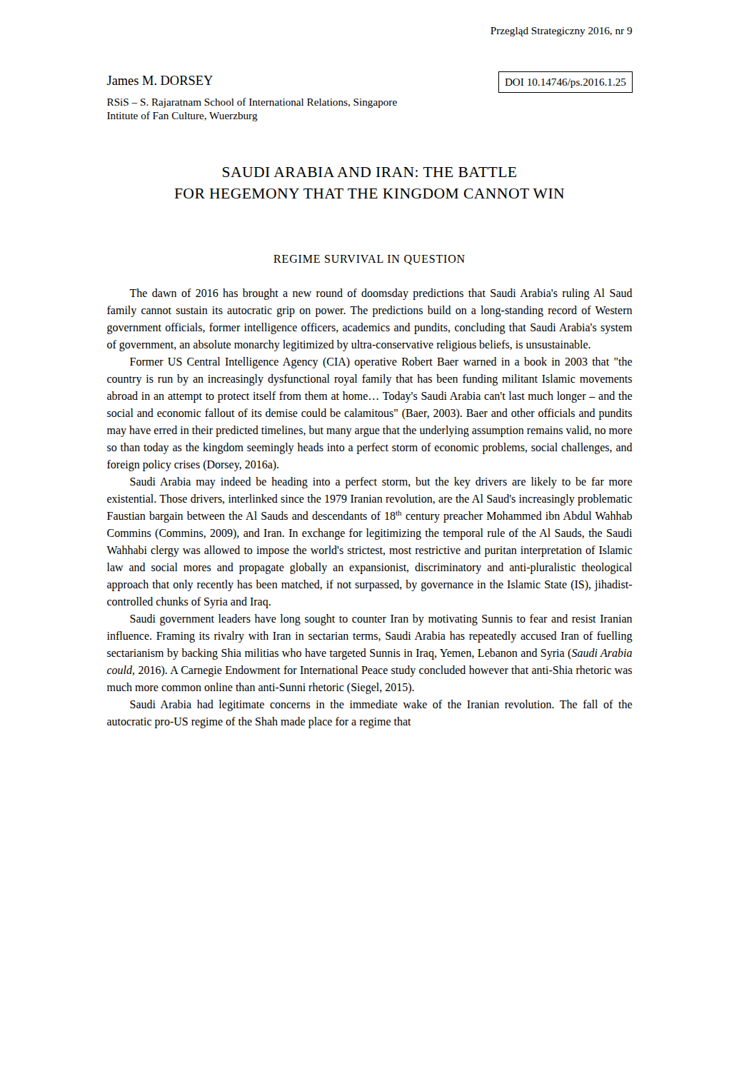Przegląd Strategiczny 2016, nr 9
DOI 10.14746/ps.2016.1.25 James M. DORSEY
RSiS – S. Rajaratnam School of International Relations, Singapore
Intitute of Fan Culture, Wuerzburg
SAUDI ARABIA AND IRAN: THE BATTLE
FOR HEGEMONY THAT THE KINGDOM CANNOT WIN
REGIME SURVIVAL IN QUESTION
The dawn of 2016 has brought a new round of doomsday predictions that Saudi Arabia's ruling Al Saud family cannot sustain its autocratic grip on power. The predictions build on a long-standing record of Western government officials, former intelligence officers, academics and pundits, concluding that Saudi Arabia's system of government, an absolute monarchy legitimized by ultra-conservative religious beliefs, is unsustainable.
Former US Central Intelligence Agency (CIA) operative Robert Baer warned in a book in 2003 that "the country is run by an increasingly dysfunctional royal family that has been funding militant Islamic movements abroad in an attempt to protect itself from them at home… Today's Saudi Arabia can't last much longer – and the social and economic fallout of its demise could be calamitous" (Baer, 2003). Baer and other officials and pundits may have erred in their predicted timelines, but many argue that the underlying assumption remains valid, no more so than today as the kingdom seemingly heads into a perfect storm of economic problems, social challenges, and foreign policy crises (Dorsey, 2016a).
Saudi Arabia may indeed be heading into a perfect storm, but the key drivers are likely to be far more existential. Those drivers, interlinked since the 1979 Iranian revolution, are the Al Saud's increasingly problematic Faustian bargain between the Al Sauds and descendants of 18th century preacher Mohammed ibn Abdul Wahhab Commins (Commins, 2009), and Iran. In exchange for legitimizing the temporal rule of the Al Sauds, the Saudi Wahhabi clergy was allowed to impose the world's strictest, most restrictive and puritan interpretation of Islamic law and social mores and propagate globally an expansionist, discriminatory and anti-pluralistic theological approach that only recently has been matched, if not surpassed, by governance in the Islamic State (IS), jihadist-controlled chunks of Syria and Iraq.
Saudi government leaders have long sought to counter Iran by motivating Sunnis to fear and resist Iranian influence. Framing its rivalry with Iran in sectarian terms, Saudi Arabia has repeatedly accused Iran of fuelling sectarianism by backing Shia militias who have targeted Sunnis in Iraq, Yemen, Lebanon and Syria (Saudi Arabia could, 2016). A Carnegie Endowment for International Peace study concluded however that anti-Shia rhetoric was much more common online than anti-Sunni rhetoric (Siegel, 2015).
Saudi Arabia had legitimate concerns in the immediate wake of the Iranian revolution. The fall of the autocratic pro-US regime of the Shah made place for a regime that